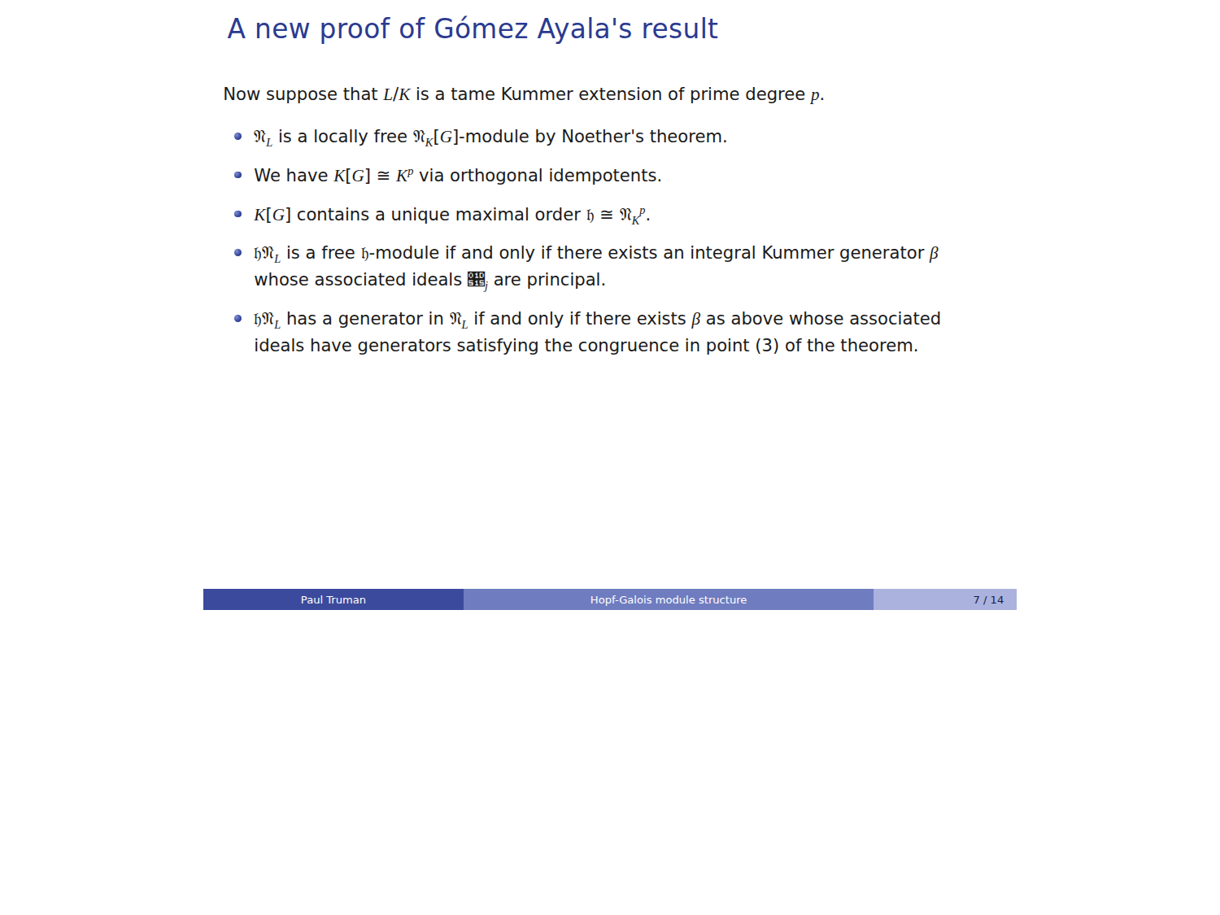A new proof of Gómez Ayala's result
Now suppose that L/K is a tame Kummer extension of prime degree p.
𝔑L is a locally free 𝔑K[G]-module by Noether's theorem.
We have K[G] ≅ Kp via orthogonal idempotents.
K[G] contains a unique maximal order 𝔥 ≅ 𝔑Kp.
𝔥𝔑L is a free 𝔥-module if and only if there exists an integral Kummer generator β whose associated ideals 𝔕j are principal.
𝔥𝔑L has a generator in 𝔑L if and only if there exists β as above whose associated ideals have generators satisfying the congruence in point (3) of the theorem.
Paul Truman
Hopf-Galois module structure
7 / 14